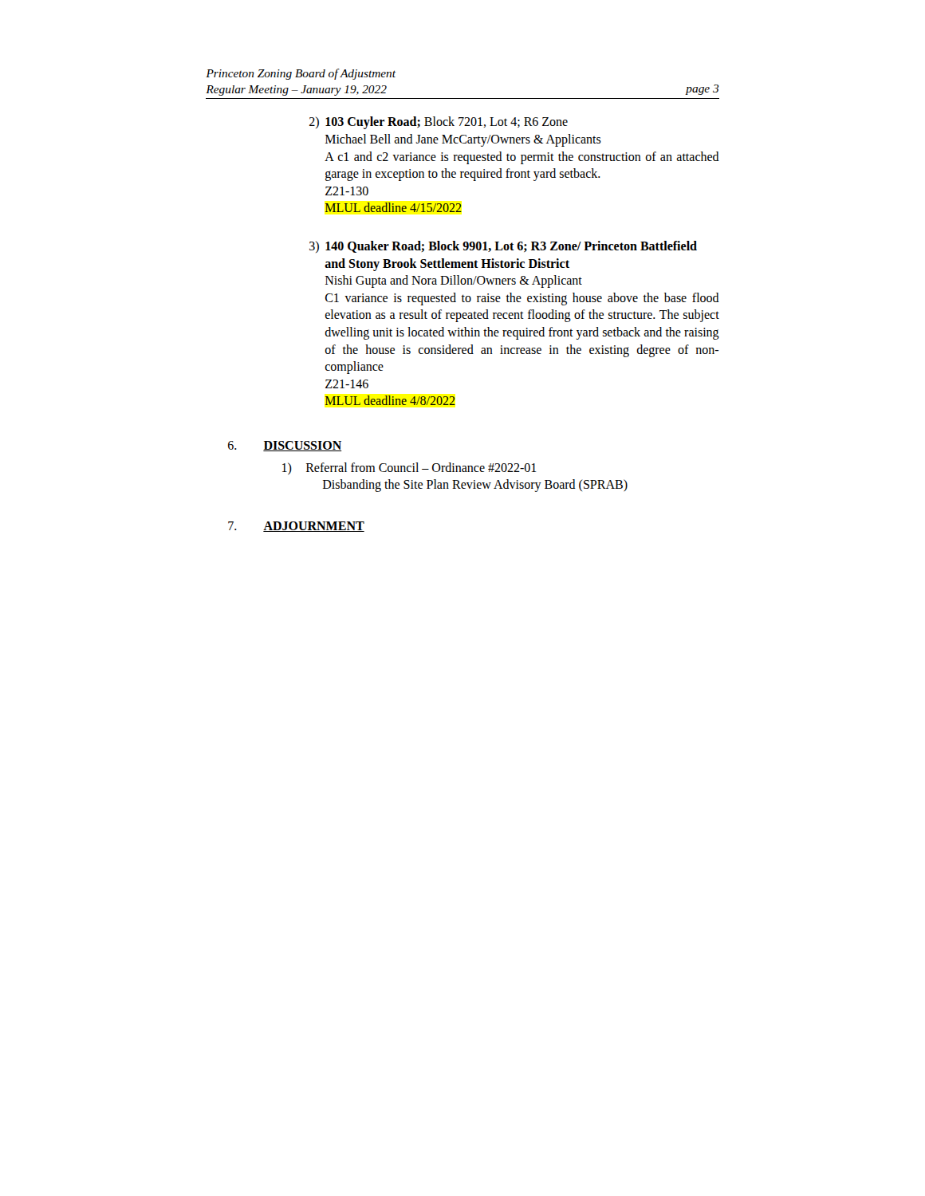Princeton Zoning Board of Adjustment
Regular Meeting – January 19, 2022
page 3
2)
103 Cuyler Road; Block 7201, Lot 4; R6 Zone
Michael Bell and Jane McCarty/Owners & Applicants
A c1 and c2 variance is requested to permit the construction of an attached garage in exception to the required front yard setback.
Z21-130
MLUL deadline 4/15/2022
3)
140 Quaker Road; Block 9901, Lot 6; R3 Zone/ Princeton Battlefield and Stony Brook Settlement Historic District
Nishi Gupta and Nora Dillon/Owners & Applicant
C1 variance is requested to raise the existing house above the base flood elevation as a result of repeated recent flooding of the structure. The subject dwelling unit is located within the required front yard setback and the raising of the house is considered an increase in the existing degree of non-compliance
Z21-146
MLUL deadline 4/8/2022
6.
DISCUSSION
1)
Referral from Council – Ordinance #2022-01
Disbanding the Site Plan Review Advisory Board (SPRAB)
7.
ADJOURNMENT